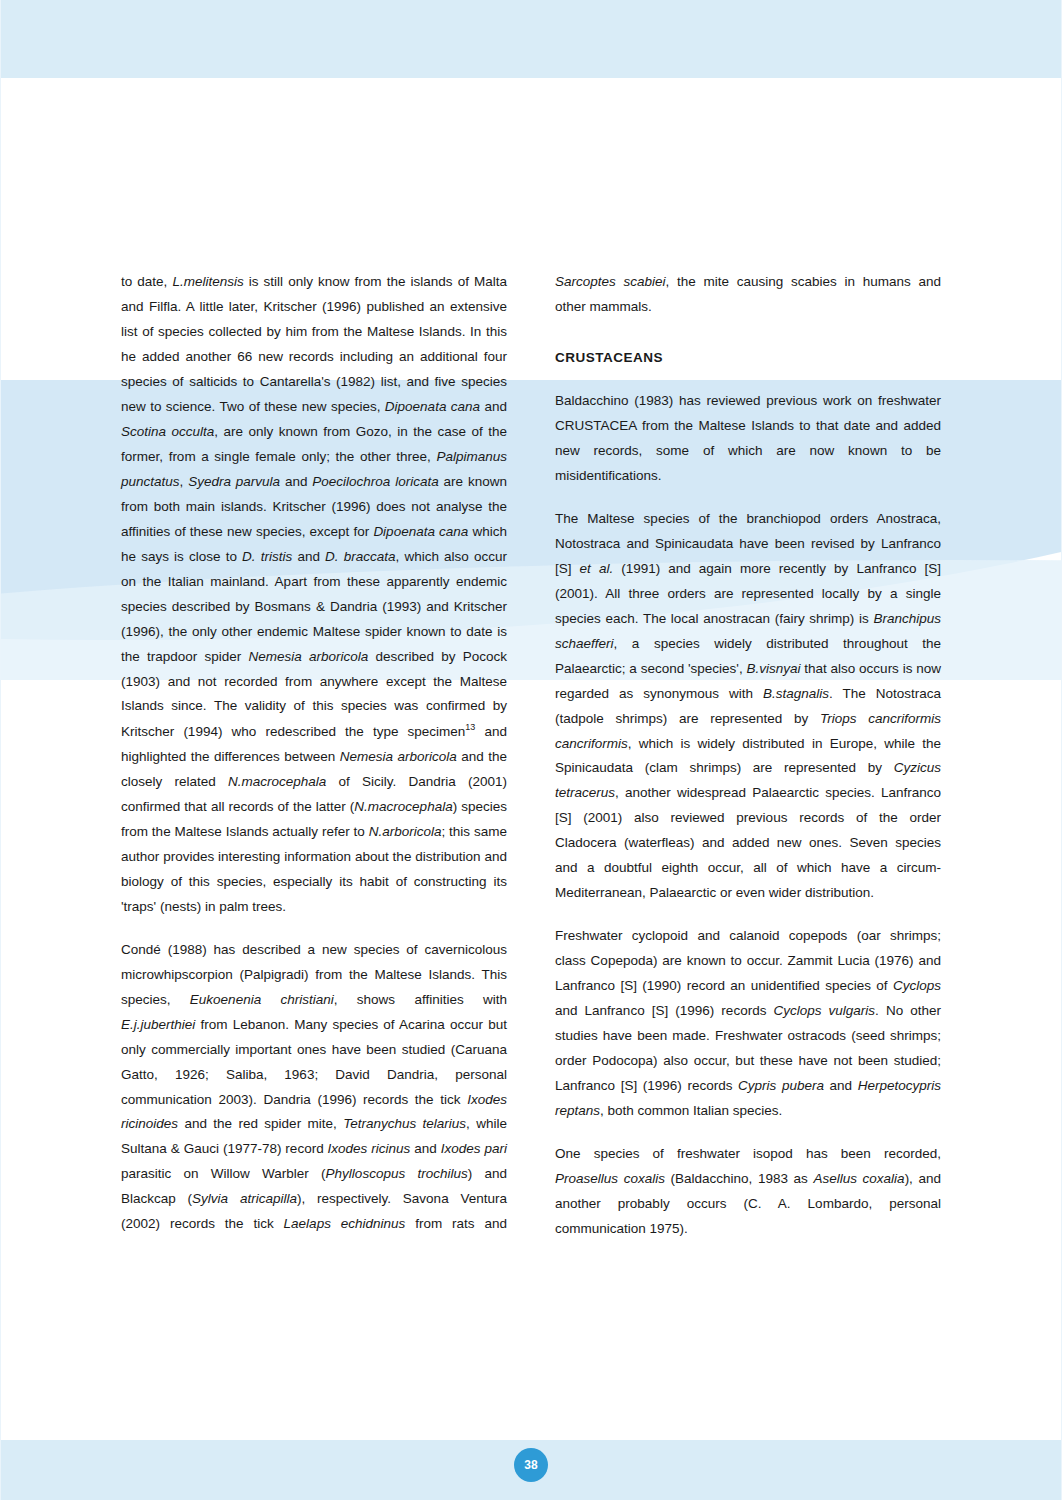to date, L.melitensis is still only know from the islands of Malta and Filfla. A little later, Kritscher (1996) published an extensive list of species collected by him from the Maltese Islands. In this he added another 66 new records including an additional four species of salticids to Cantarella's (1982) list, and five species new to science. Two of these new species, Dipoenata cana and Scotina occulta, are only known from Gozo, in the case of the former, from a single female only; the other three, Palpimanus punctatus, Syedra parvula and Poecilochroa loricata are known from both main islands. Kritscher (1996) does not analyse the affinities of these new species, except for Dipoenata cana which he says is close to D. tristis and D. braccata, which also occur on the Italian mainland. Apart from these apparently endemic species described by Bosmans & Dandria (1993) and Kritscher (1996), the only other endemic Maltese spider known to date is the trapdoor spider Nemesia arboricola described by Pocock (1903) and not recorded from anywhere except the Maltese Islands since. The validity of this species was confirmed by Kritscher (1994) who redescribed the type specimen13 and highlighted the differences between Nemesia arboricola and the closely related N.macrocephala of Sicily. Dandria (2001) confirmed that all records of the latter (N.macrocephala) species from the Maltese Islands actually refer to N.arboricola; this same author provides interesting information about the distribution and biology of this species, especially its habit of constructing its 'traps' (nests) in palm trees.
Condé (1988) has described a new species of cavernicolous microwhipscorpion (Palpigradi) from the Maltese Islands. This species, Eukoenenia christiani, shows affinities with E.j.juberthiei from Lebanon. Many species of Acarina occur but only commercially important ones have been studied (Caruana Gatto, 1926; Saliba, 1963; David Dandria, personal communication 2003). Dandria (1996) records the tick Ixodes ricinoides and the red spider mite, Tetranychus telarius, while Sultana & Gauci (1977-78) record Ixodes ricinus and Ixodes pari parasitic on Willow Warbler (Phylloscopus trochilus) and Blackcap (Sylvia atricapilla), respectively. Savona Ventura (2002) records the tick Laelaps echidninus from rats and Sarcoptes scabiei, the mite causing scabies in humans and other mammals.
Crustaceans
Baldacchino (1983) has reviewed previous work on freshwater CRUSTACEA from the Maltese Islands to that date and added new records, some of which are now known to be misidentifications.
The Maltese species of the branchiopod orders Anostraca, Notostraca and Spinicaudata have been revised by Lanfranco [S] et al. (1991) and again more recently by Lanfranco [S] (2001). All three orders are represented locally by a single species each. The local anostracan (fairy shrimp) is Branchipus schaefferi, a species widely distributed throughout the Palaearctic; a second 'species', B.visnyai that also occurs is now regarded as synonymous with B.stagnalis. The Notostraca (tadpole shrimps) are represented by Triops cancriformis cancriformis, which is widely distributed in Europe, while the Spinicaudata (clam shrimps) are represented by Cyzicus tetracerus, another widespread Palaearctic species. Lanfranco [S] (2001) also reviewed previous records of the order Cladocera (waterfleas) and added new ones. Seven species and a doubtful eighth occur, all of which have a circum-Mediterranean, Palaearctic or even wider distribution.
Freshwater cyclopoid and calanoid copepods (oar shrimps; class Copepoda) are known to occur. Zammit Lucia (1976) and Lanfranco [S] (1990) record an unidentified species of Cyclops and Lanfranco [S] (1996) records Cyclops vulgaris. No other studies have been made. Freshwater ostracods (seed shrimps; order Podocopa) also occur, but these have not been studied; Lanfranco [S] (1996) records Cypris pubera and Herpetocypris reptans, both common Italian species.
One species of freshwater isopod has been recorded, Proasellus coxalis (Baldacchino, 1983 as Asellus coxalia), and another probably occurs (C. A. Lombardo, personal communication 1975).
38